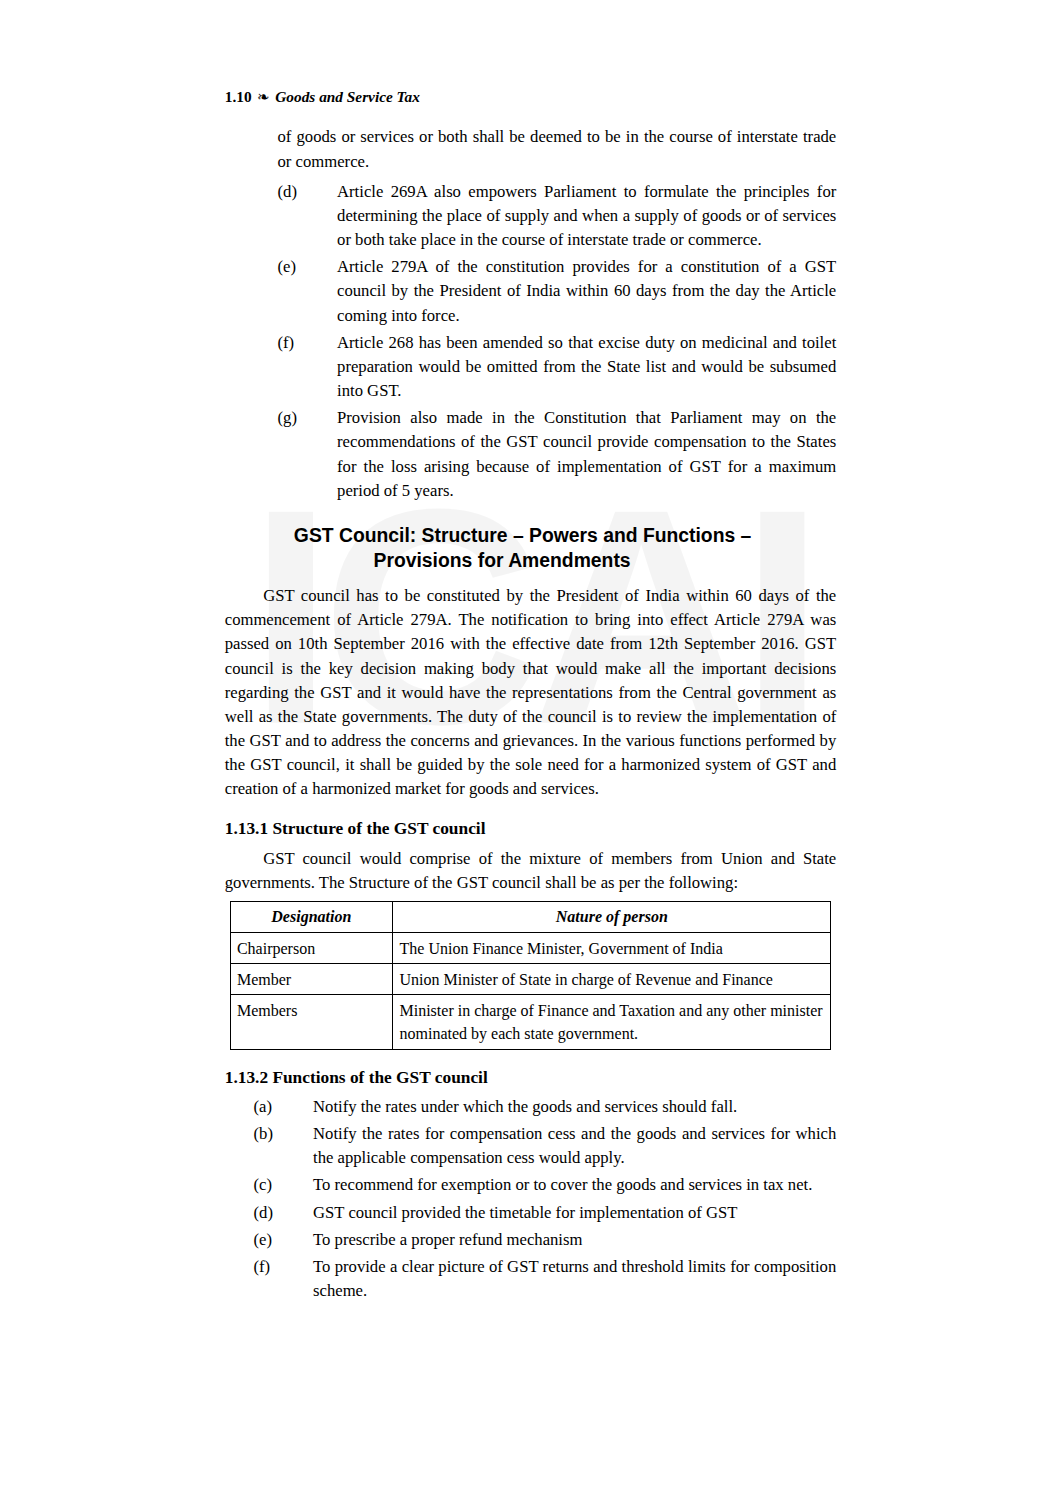ICAI
1.10❧Goods and Service Tax
of goods or services or both shall be deemed to be in the course of interstate trade or commerce.
(d) Article 269A also empowers Parliament to formulate the principles for determining the place of supply and when a supply of goods or of services or both take place in the course of interstate trade or commerce.
(e) Article 279A of the constitution provides for a constitution of a GST council by the President of India within 60 days from the day the Article coming into force.
(f) Article 268 has been amended so that excise duty on medicinal and toilet preparation would be omitted from the State list and would be subsumed into GST.
(g) Provision also made in the Constitution that Parliament may on the recommendations of the GST council provide compensation to the States for the loss arising because of implementation of GST for a maximum period of 5 years.
1.13 GST Council: Structure – Powers and Functions – Provisions for Amendments
GST council has to be constituted by the President of India within 60 days of the commencement of Article 279A. The notification to bring into effect Article 279A was passed on 10th September 2016 with the effective date from 12th September 2016. GST council is the key decision making body that would make all the important decisions regarding the GST and it would have the representations from the Central government as well as the State governments. The duty of the council is to review the implementation of the GST and to address the concerns and grievances. In the various functions performed by the GST council, it shall be guided by the sole need for a harmonized system of GST and creation of a harmonized market for goods and services.
1.13.1 Structure of the GST council
GST council would comprise of the mixture of members from Union and State governments. The Structure of the GST council shall be as per the following:
| Designation | Nature of person |
| --- | --- |
| Chairperson | The Union Finance Minister, Government of India |
| Member | Union Minister of State in charge of Revenue and Finance |
| Members | Minister in charge of Finance and Taxation and any other minister nominated by each state government. |
1.13.2 Functions of the GST council
(a) Notify the rates under which the goods and services should fall.
(b) Notify the rates for compensation cess and the goods and services for which the applicable compensation cess would apply.
(c) To recommend for exemption or to cover the goods and services in tax net.
(d) GST council provided the timetable for implementation of GST
(e) To prescribe a proper refund mechanism
(f) To provide a clear picture of GST returns and threshold limits for composition scheme.